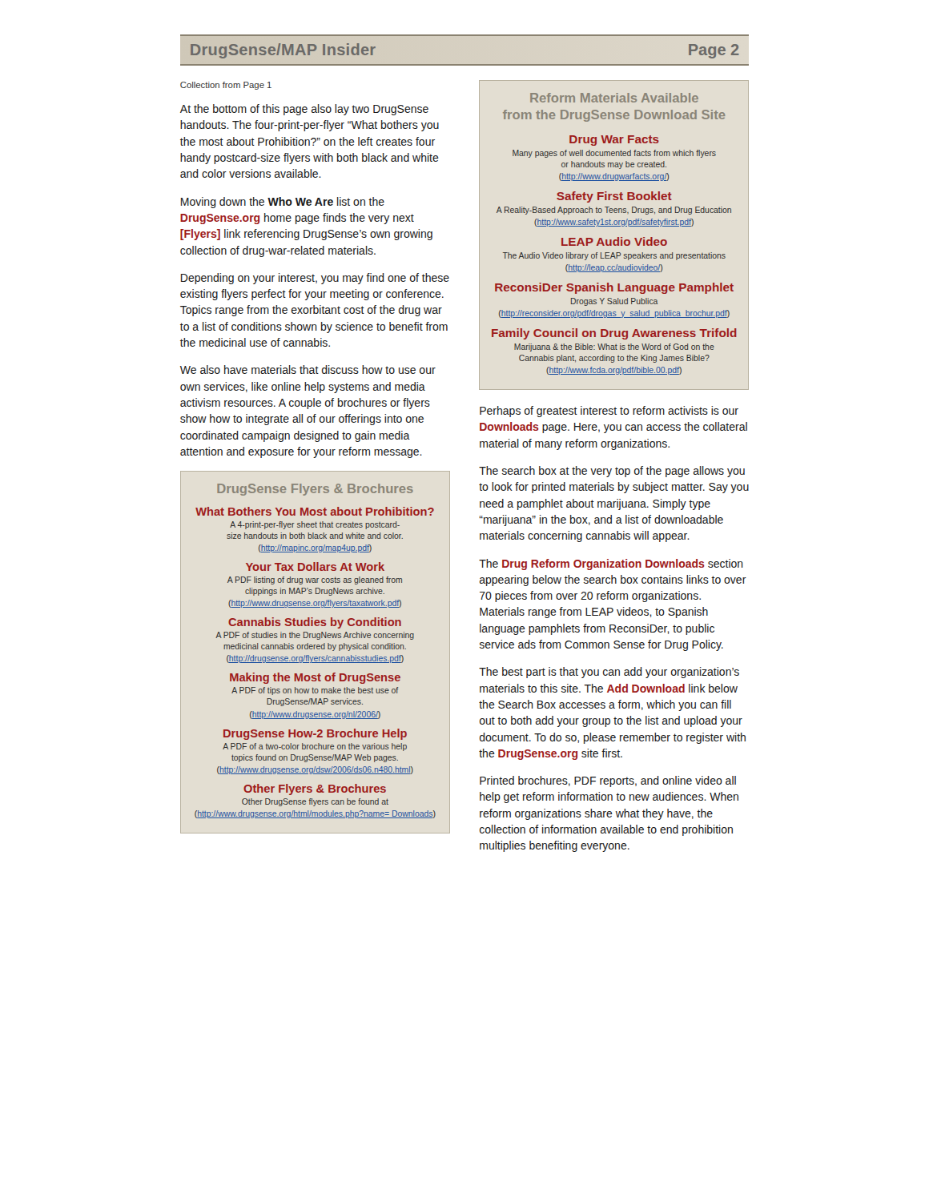DrugSense/MAP Insider
Page 2
Collection from Page 1
At the bottom of this page also lay two DrugSense handouts. The four-print-per-flyer “What bothers you the most about Prohibition?” on the left creates four handy postcard-size flyers with both black and white and color versions available.
Moving down the Who We Are list on the DrugSense.org home page finds the very next [Flyers] link referencing DrugSense’s own growing collection of drug-war-related materials.
Depending on your interest, you may find one of these existing flyers perfect for your meeting or conference. Topics range from the exorbitant cost of the drug war to a list of conditions shown by science to benefit from the medicinal use of cannabis.
We also have materials that discuss how to use our own services, like online help systems and media activism resources. A couple of brochures or flyers show how to integrate all of our offerings into one coordinated campaign designed to gain media attention and exposure for your reform message.
DrugSense Flyers & Brochures
What Bothers You Most about Prohibition?
A 4-print-per-flyer sheet that creates postcard-
size handouts in both black and white and color.
(http://mapinc.org/map4up.pdf)
Your Tax Dollars At Work
A PDF listing of drug war costs as gleaned from
clippings in MAP’s DrugNews archive.
(http://www.drugsense.org/flyers/taxatwork.pdf)
Cannabis Studies by Condition
A PDF of studies in the DrugNews Archive concerning
medicinal cannabis ordered by physical condition.
(http://drugsense.org/flyers/cannabisstudies.pdf)
Making the Most of DrugSense
A PDF of tips on how to make the best use of
DrugSense/MAP services.
(http://www.drugsense.org/nl/2006/)
DrugSense How-2 Brochure Help
A PDF of a two-color brochure on the various help
topics found on DrugSense/MAP Web pages.
(http://www.drugsense.org/dsw/2006/ds06.n480.html)
Other Flyers & Brochures
Other DrugSense flyers can be found at
(http://www.drugsense.org/html/modules.php?name= Downloads)
Reform Materials Available
from the DrugSense Download Site
Drug War Facts
Many pages of well documented facts from which flyers
or handouts may be created.
(http://www.drugwarfacts.org/)
Safety First Booklet
A Reality-Based Approach to Teens, Drugs, and Drug Education
(http://www.safety1st.org/pdf/safetyfirst.pdf)
LEAP Audio Video
The Audio Video library of LEAP speakers and presentations
(http://leap.cc/audiovideo/)
ReconsiDer Spanish Language Pamphlet
Drogas Y Salud Publica
(http://reconsider.org/pdf/drogas_y_salud_publica_brochur.pdf)
Family Council on Drug Awareness Trifold
Marijuana & the Bible: What is the Word of God on the
Cannabis plant, according to the King James Bible?
(http://www.fcda.org/pdf/bible.00.pdf)
Perhaps of greatest interest to reform activists is our Downloads page. Here, you can access the collateral material of many reform organizations.
The search box at the very top of the page allows you to look for printed materials by subject matter. Say you need a pamphlet about marijuana. Simply type “marijuana” in the box, and a list of downloadable materials concerning cannabis will appear.
The Drug Reform Organization Downloads section appearing below the search box contains links to over 70 pieces from over 20 reform organizations. Materials range from LEAP videos, to Spanish language pamphlets from ReconsiDer, to public service ads from Common Sense for Drug Policy.
The best part is that you can add your organization’s materials to this site. The Add Download link below the Search Box accesses a form, which you can fill out to both add your group to the list and upload your document. To do so, please remember to register with the DrugSense.org site first.
Printed brochures, PDF reports, and online video all help get reform information to new audiences. When reform organizations share what they have, the collection of information available to end prohibition multiplies benefiting everyone.